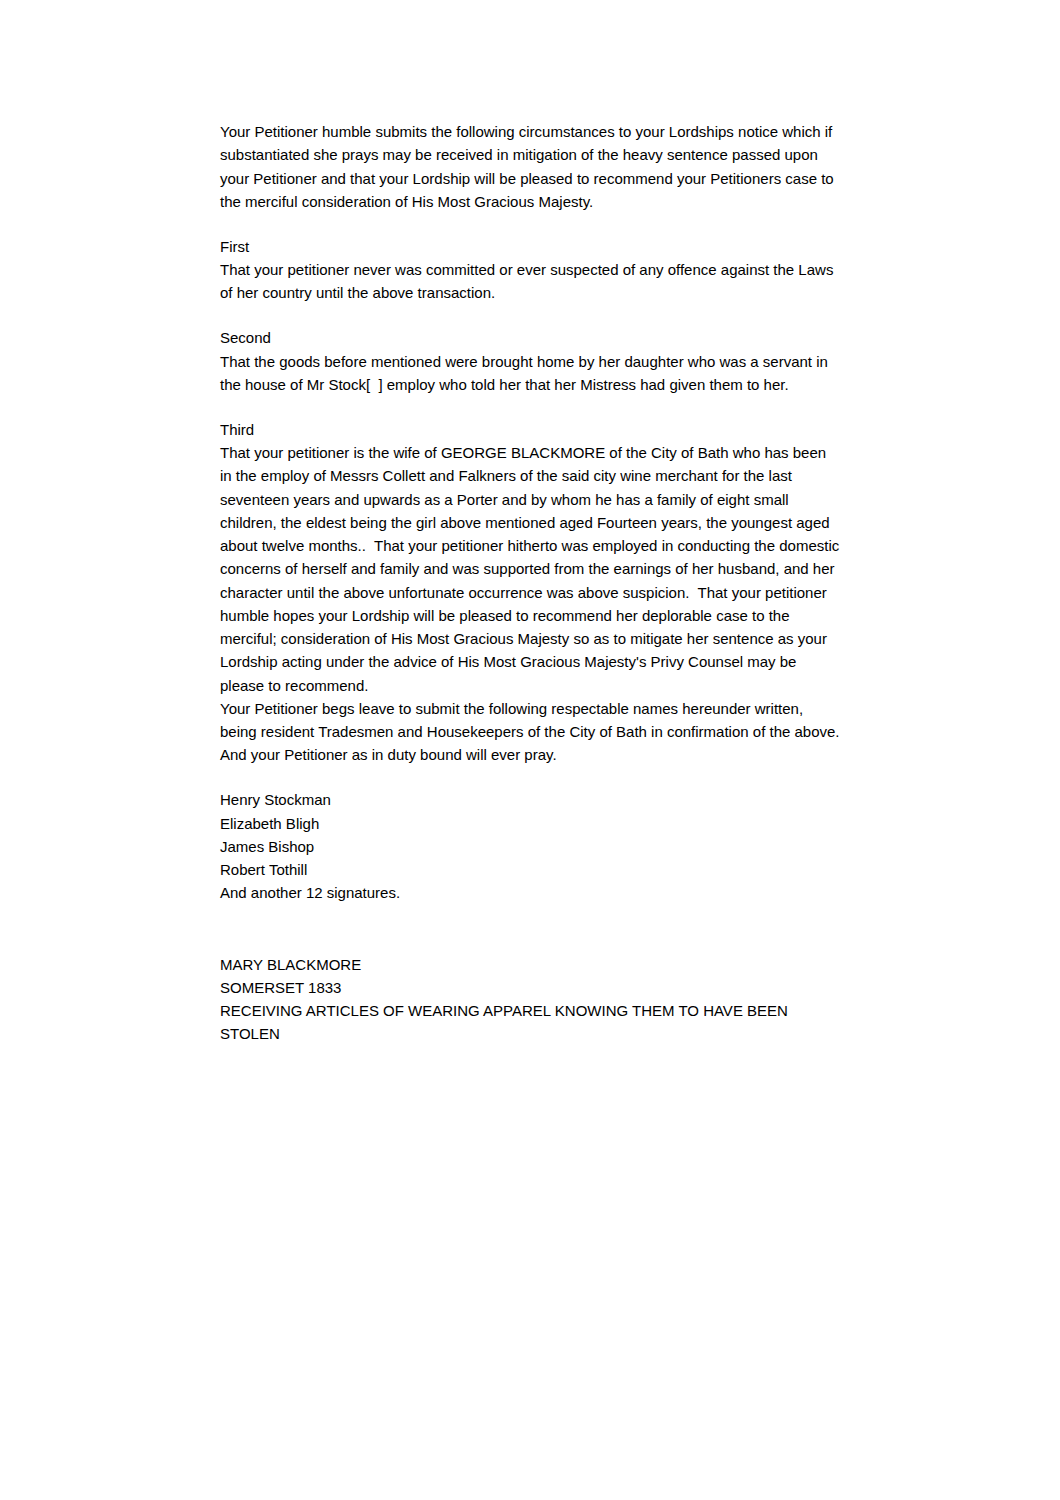Your Petitioner humble submits the following circumstances to your Lordships notice which if substantiated she prays may be received in mitigation of the heavy sentence passed upon your Petitioner and that your Lordship will be pleased to recommend your Petitioners case to the merciful consideration of His Most Gracious Majesty.
First
That your petitioner never was committed or ever suspected of any offence against the Laws of her country until the above transaction.
Second
That the goods before mentioned were brought home by her daughter who was a servant in the house of Mr Stock[ ] employ who told her that her Mistress had given them to her.
Third
That your petitioner is the wife of GEORGE BLACKMORE of the City of Bath who has been in the employ of Messrs Collett and Falkners of the said city wine merchant for the last seventeen years and upwards as a Porter and by whom he has a family of eight small children, the eldest being the girl above mentioned aged Fourteen years, the youngest aged about twelve months.. That your petitioner hitherto was employed in conducting the domestic concerns of herself and family and was supported from the earnings of her husband, and her character until the above unfortunate occurrence was above suspicion. That your petitioner humble hopes your Lordship will be pleased to recommend her deplorable case to the merciful; consideration of His Most Gracious Majesty so as to mitigate her sentence as your Lordship acting under the advice of His Most Gracious Majesty's Privy Counsel may be please to recommend.
Your Petitioner begs leave to submit the following respectable names hereunder written, being resident Tradesmen and Housekeepers of the City of Bath in confirmation of the above.
And your Petitioner as in duty bound will ever pray.
Henry Stockman
Elizabeth Bligh
James Bishop
Robert Tothill
And another 12 signatures.
MARY BLACKMORE
SOMERSET 1833
RECEIVING ARTICLES OF WEARING APPAREL KNOWING THEM TO HAVE BEEN STOLEN